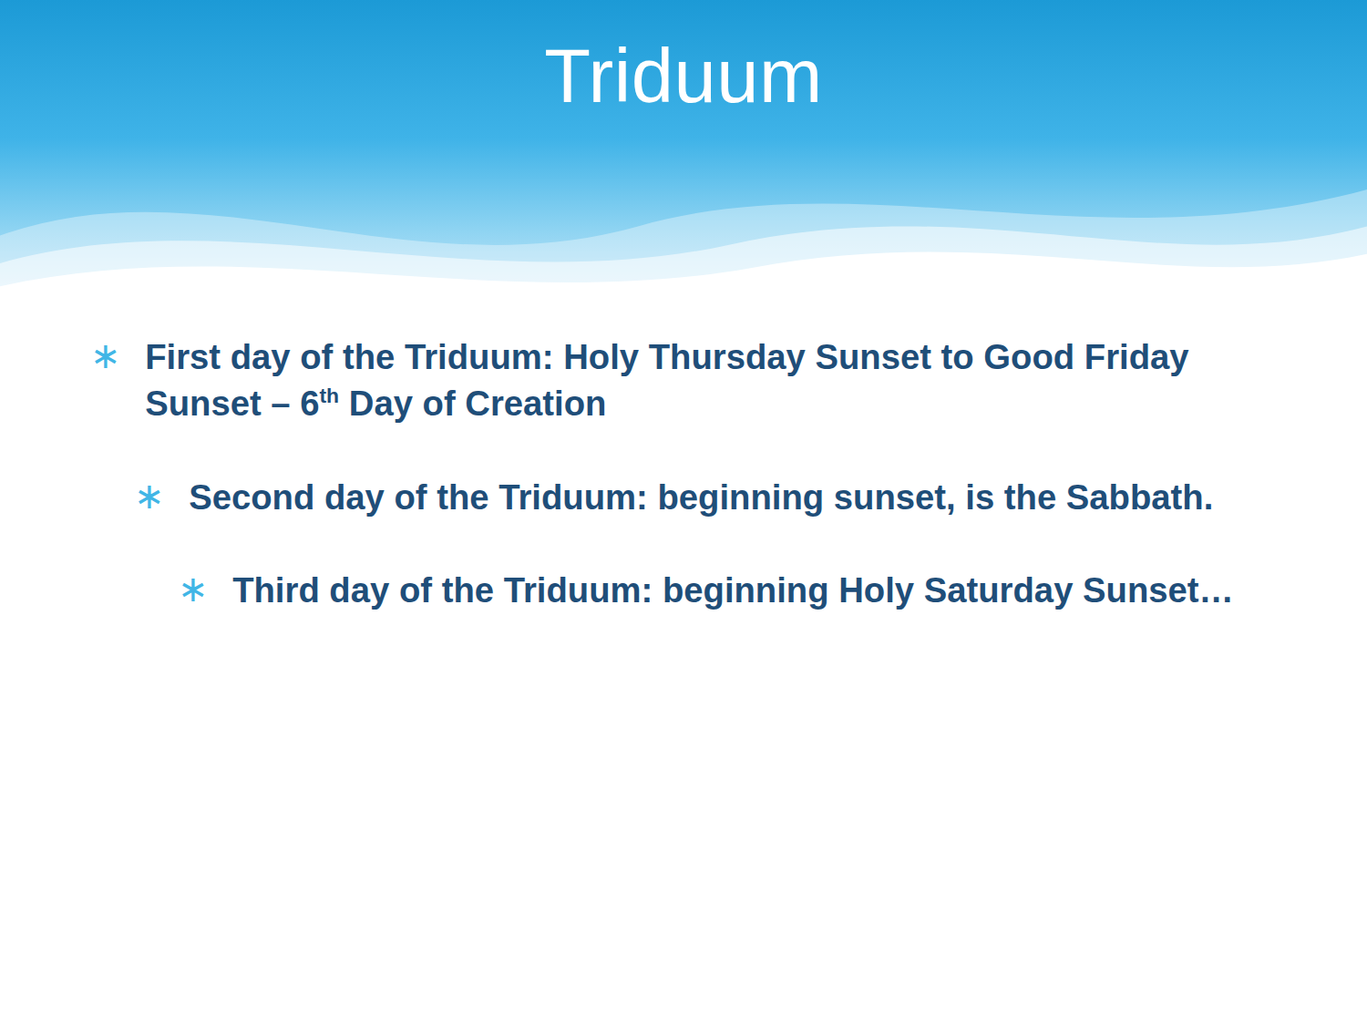Triduum
First day of the Triduum: Holy Thursday Sunset to Good Friday Sunset – 6th Day of Creation
Second day of the Triduum: beginning sunset, is the Sabbath.
Third day of the Triduum: beginning Holy Saturday Sunset…